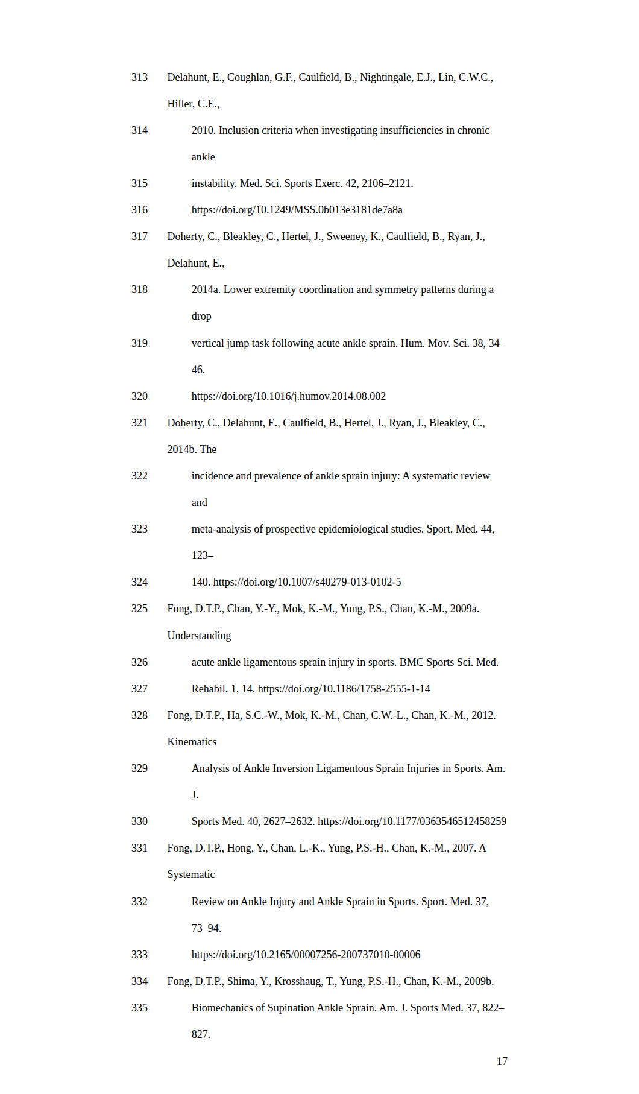313 Delahunt, E., Coughlan, G.F., Caulfield, B., Nightingale, E.J., Lin, C.W.C., Hiller, C.E.,
3142010. Inclusion criteria when investigating insufficiencies in chronic ankle
315 instability. Med. Sci. Sports Exerc. 42, 2106–2121.
316 https://doi.org/10.1249/MSS.0b013e3181de7a8a
317 Doherty, C., Bleakley, C., Hertel, J., Sweeney, K., Caulfield, B., Ryan, J., Delahunt, E.,
3182014a. Lower extremity coordination and symmetry patterns during a drop
319 vertical jump task following acute ankle sprain. Hum. Mov. Sci. 38, 34–46.
320 https://doi.org/10.1016/j.humov.2014.08.002
321 Doherty, C., Delahunt, E., Caulfield, B., Hertel, J., Ryan, J., Bleakley, C., 2014b. The
322 incidence and prevalence of ankle sprain injury: A systematic review and
323 meta-analysis of prospective epidemiological studies. Sport. Med. 44, 123–
324140. https://doi.org/10.1007/s40279-013-0102-5
325 Fong, D.T.P., Chan, Y.-Y., Mok, K.-M., Yung, P.S., Chan, K.-M., 2009a. Understanding
326 acute ankle ligamentous sprain injury in sports. BMC Sports Sci. Med.
327 Rehabil. 1, 14. https://doi.org/10.1186/1758-2555-1-14
328 Fong, D.T.P., Ha, S.C.-W., Mok, K.-M., Chan, C.W.-L., Chan, K.-M., 2012. Kinematics
329 Analysis of Ankle Inversion Ligamentous Sprain Injuries in Sports. Am. J.
330 Sports Med. 40, 2627–2632. https://doi.org/10.1177/0363546512458259
331 Fong, D.T.P., Hong, Y., Chan, L.-K., Yung, P.S.-H., Chan, K.-M., 2007. A Systematic
332 Review on Ankle Injury and Ankle Sprain in Sports. Sport. Med. 37, 73–94.
333 https://doi.org/10.2165/00007256-200737010-00006
334 Fong, D.T.P., Shima, Y., Krosshaug, T., Yung, P.S.-H., Chan, K.-M., 2009b.
335 Biomechanics of Supination Ankle Sprain. Am. J. Sports Med. 37, 822–827.
17